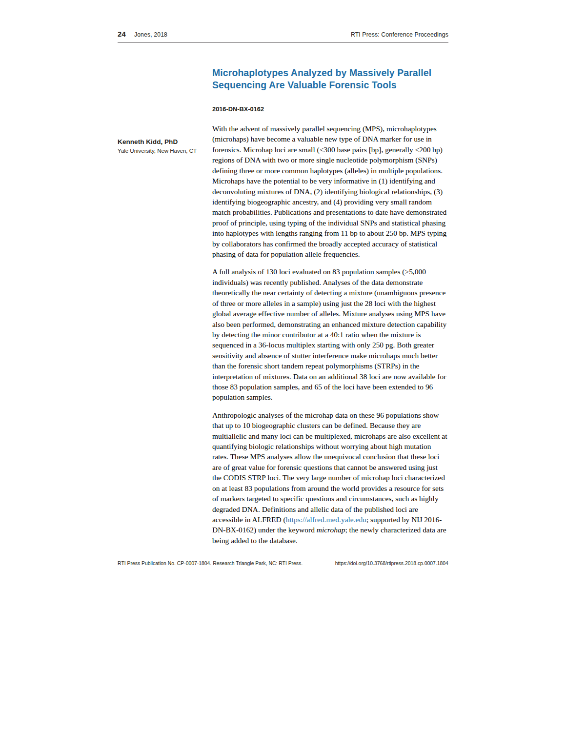24 Jones, 2018
RTI Press: Conference Proceedings
Kenneth Kidd, PhD
Yale University, New Haven, CT
Microhaplotypes Analyzed by Massively Parallel Sequencing Are Valuable Forensic Tools
2016-DN-BX-0162
With the advent of massively parallel sequencing (MPS), microhaplotypes (microhaps) have become a valuable new type of DNA marker for use in forensics. Microhap loci are small (<300 base pairs [bp], generally <200 bp) regions of DNA with two or more single nucleotide polymorphism (SNPs) defining three or more common haplotypes (alleles) in multiple populations. Microhaps have the potential to be very informative in (1) identifying and deconvoluting mixtures of DNA, (2) identifying biological relationships, (3) identifying biogeographic ancestry, and (4) providing very small random match probabilities. Publications and presentations to date have demonstrated proof of principle, using typing of the individual SNPs and statistical phasing into haplotypes with lengths ranging from 11 bp to about 250 bp. MPS typing by collaborators has confirmed the broadly accepted accuracy of statistical phasing of data for population allele frequencies.
A full analysis of 130 loci evaluated on 83 population samples (>5,000 individuals) was recently published. Analyses of the data demonstrate theoretically the near certainty of detecting a mixture (unambiguous presence of three or more alleles in a sample) using just the 28 loci with the highest global average effective number of alleles. Mixture analyses using MPS have also been performed, demonstrating an enhanced mixture detection capability by detecting the minor contributor at a 40:1 ratio when the mixture is sequenced in a 36-locus multiplex starting with only 250 pg. Both greater sensitivity and absence of stutter interference make microhaps much better than the forensic short tandem repeat polymorphisms (STRPs) in the interpretation of mixtures. Data on an additional 38 loci are now available for those 83 population samples, and 65 of the loci have been extended to 96 population samples.
Anthropologic analyses of the microhap data on these 96 populations show that up to 10 biogeographic clusters can be defined. Because they are multiallelic and many loci can be multiplexed, microhaps are also excellent at quantifying biologic relationships without worrying about high mutation rates. These MPS analyses allow the unequivocal conclusion that these loci are of great value for forensic questions that cannot be answered using just the CODIS STRP loci. The very large number of microhap loci characterized on at least 83 populations from around the world provides a resource for sets of markers targeted to specific questions and circumstances, such as highly degraded DNA. Definitions and allelic data of the published loci are accessible in ALFRED (https://alfred.med.yale.edu; supported by NIJ 2016-DN-BX-0162) under the keyword microhap; the newly characterized data are being added to the database.
RTI Press Publication No. CP-0007-1804. Research Triangle Park, NC: RTI Press.
https://doi.org/10.3768/rtipress.2018.cp.0007.1804